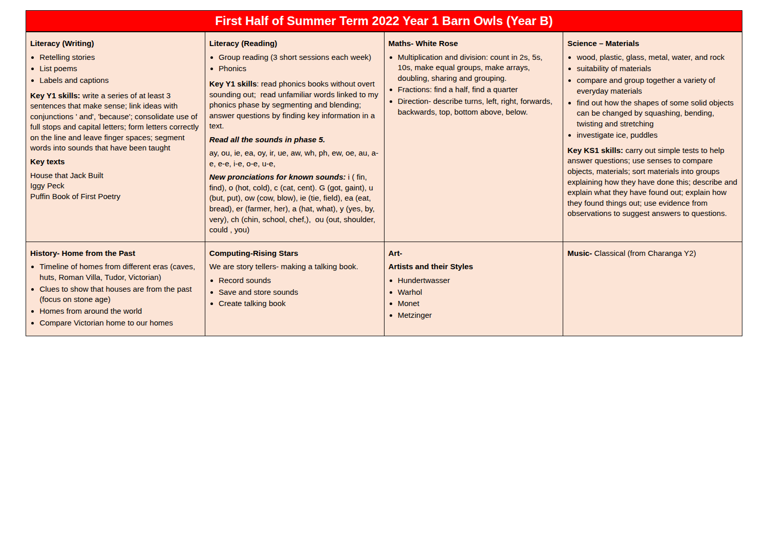First Half of Summer Term 2022 Year 1 Barn Owls (Year B)
| Literacy (Writing) Retelling stories List poems Labels and captions Key Y1 skills: write a series of at least 3 sentences that make sense; link ideas with conjunctions ' and', 'because'; consolidate use of full stops and capital letters; form letters correctly on the line and leave finger spaces; segment words into sounds that have been taught Key texts House that Jack Built Iggy Peck Puffin Book of First Poetry | Literacy (Reading) Group reading (3 short sessions each week) Phonics Key Y1 skills : read phonics books without overt sounding out; read unfamiliar words linked to my phonics phase by segmenting and blending; answer questions by finding key information in a text. Read all the sounds in phase 5. ay, ou, ie, ea, oy, ir, ue, aw, wh, ph, ew, oe, au, a-e, e-e, i-e, o-e, u-e, New pronciations for known sounds: i ( fin, find), o (hot, cold), c (cat, cent). G (got, gaint), u (but, put), ow (cow, blow), ie (tie, field), ea (eat, bread), er (farmer, her), a (hat, what), y (yes, by, very), ch (chin, school, chef,), ou (out, shoulder, could , you) | Maths- White Rose Multiplication and division: count in 2s, 5s, 10s, make equal groups, make arrays, doubling, sharing and grouping. Fractions: find a half, find a quarter Direction- describe turns, left, right, forwards, backwards, top, bottom above, below. | Science – Materials wood, plastic, glass, metal, water, and rock suitability of materials compare and group together a variety of everyday materials find out how the shapes of some solid objects can be changed by squashing, bending, twisting and stretching investigate ice, puddles Key KS1 skills: carry out simple tests to help answer questions; use senses to compare objects, materials; sort materials into groups explaining how they have done this; describe and explain what they have found out; explain how they found things out; use evidence from observations to suggest answers to questions. |
| History- Home from the Past Timeline of homes from different eras (caves, huts, Roman Villa, Tudor, Victorian) Clues to show that houses are from the past (focus on stone age) Homes from around the world Compare Victorian home to our homes | Computing-Rising Stars We are story tellers- making a talking book. Record sounds Save and store sounds Create talking book | Art- Artists and their Styles Hundertwasser Warhol Monet Metzinger | Music- Classical (from Charanga Y2) |